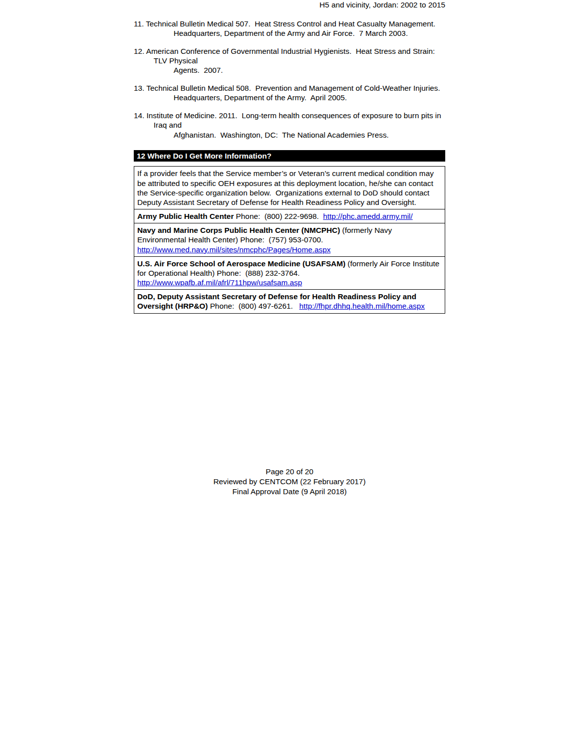H5 and vicinity, Jordan: 2002 to 2015
11. Technical Bulletin Medical 507. Heat Stress Control and Heat Casualty Management. Headquarters, Department of the Army and Air Force. 7 March 2003.
12. American Conference of Governmental Industrial Hygienists. Heat Stress and Strain: TLV Physical Agents. 2007.
13. Technical Bulletin Medical 508. Prevention and Management of Cold-Weather Injuries. Headquarters, Department of the Army. April 2005.
14. Institute of Medicine. 2011. Long-term health consequences of exposure to burn pits in Iraq and Afghanistan. Washington, DC: The National Academies Press.
12 Where Do I Get More Information?
| If a provider feels that the Service member’s or Veteran’s current medical condition may be attributed to specific OEH exposures at this deployment location, he/she can contact the Service-specific organization below. Organizations external to DoD should contact Deputy Assistant Secretary of Defense for Health Readiness Policy and Oversight. |
| Army Public Health Center Phone: (800) 222-9698. http://phc.amedd.army.mil/ |
| Navy and Marine Corps Public Health Center (NMCPHC) (formerly Navy Environmental Health Center) Phone: (757) 953-0700. http://www.med.navy.mil/sites/nmcphc/Pages/Home.aspx |
| U.S. Air Force School of Aerospace Medicine (USAFSAM) (formerly Air Force Institute for Operational Health) Phone: (888) 232-3764. http://www.wpafb.af.mil/afrl/711hpw/usafsam.asp |
| DoD, Deputy Assistant Secretary of Defense for Health Readiness Policy and Oversight (HRP&O) Phone: (800) 497-6261. http://fhpr.dhhq.health.mil/home.aspx |
Page 20 of 20
Reviewed by CENTCOM (22 February 2017)
Final Approval Date (9 April 2018)